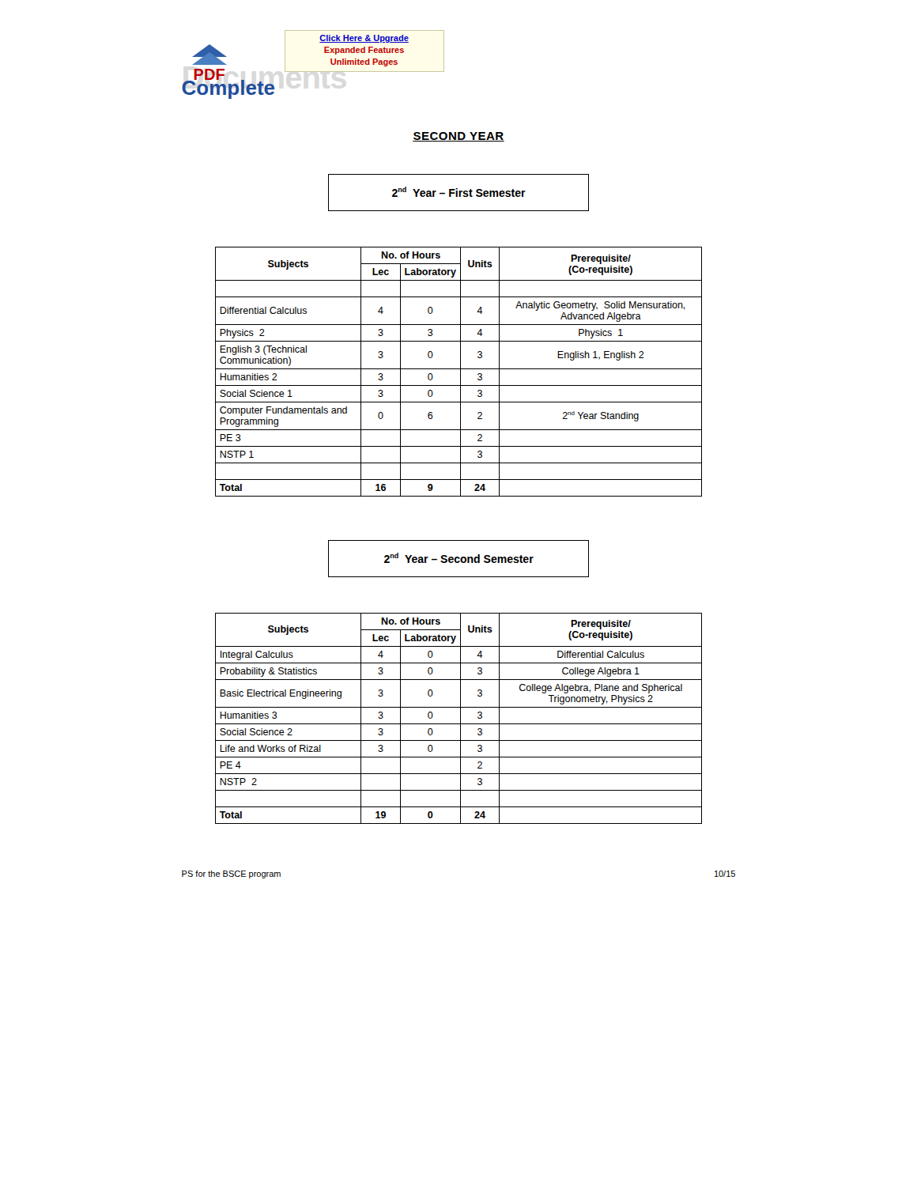Documents
PDF
Complete
Click Here & Upgrade
Expanded Features
Unlimited Pages
SECOND YEAR
2nd Year – First Semester
| Subjects | No. of Hours | Units | Prerequisite/ (Co-requisite) |
| --- | --- | --- | --- |
| Lec | Laboratory |
| Differential Calculus | 4 | 0 | 4 | Analytic Geometry, Solid Mensuration, Advanced Algebra |
| Physics 2 | 3 | 3 | 4 | Physics 1 |
| English 3 (Technical Communication) | 3 | 0 | 3 | English 1, English 2 |
| Humanities 2 | 3 | 0 | 3 | |
| Social Science 1 | 3 | 0 | 3 | |
| Computer Fundamentals and Programming | 0 | 6 | 2 | 2 nd Year Standing |
| PE 3 | | | 2 | |
| NSTP 1 | | | 3 | |
| Total | 16 | 9 | 24 | |
2nd Year – Second Semester
| Subjects | No. of Hours | Units | Prerequisite/ (Co-requisite) |
| --- | --- | --- | --- |
| Lec | Laboratory |
| Integral Calculus | 4 | 0 | 4 | Differential Calculus |
| Probability & Statistics | 3 | 0 | 3 | College Algebra 1 |
| Basic Electrical Engineering | 3 | 0 | 3 | College Algebra, Plane and Spherical Trigonometry, Physics 2 |
| Humanities 3 | 3 | 0 | 3 | |
| Social Science 2 | 3 | 0 | 3 | |
| Life and Works of Rizal | 3 | 0 | 3 | |
| PE 4 | | | 2 | |
| NSTP 2 | | | 3 | |
| Total | 19 | 0 | 24 | |
PS for the BSCE program 10/15